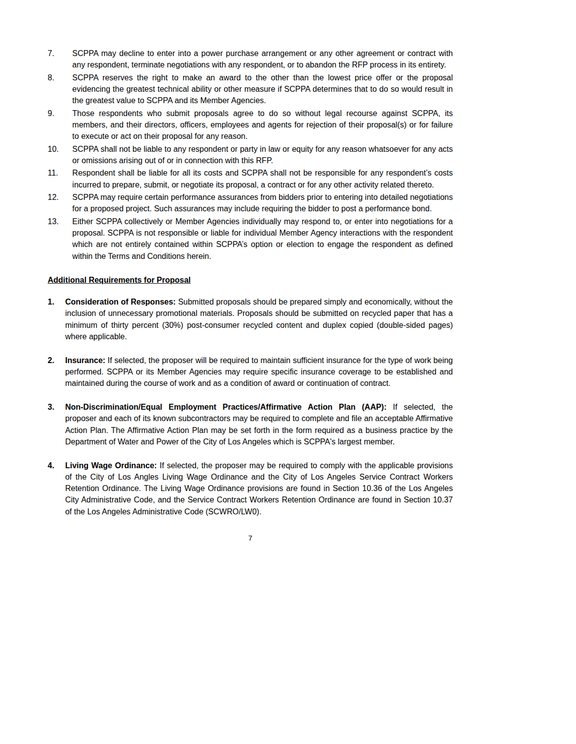7. SCPPA may decline to enter into a power purchase arrangement or any other agreement or contract with any respondent, terminate negotiations with any respondent, or to abandon the RFP process in its entirety.
8. SCPPA reserves the right to make an award to the other than the lowest price offer or the proposal evidencing the greatest technical ability or other measure if SCPPA determines that to do so would result in the greatest value to SCPPA and its Member Agencies.
9. Those respondents who submit proposals agree to do so without legal recourse against SCPPA, its members, and their directors, officers, employees and agents for rejection of their proposal(s) or for failure to execute or act on their proposal for any reason.
10. SCPPA shall not be liable to any respondent or party in law or equity for any reason whatsoever for any acts or omissions arising out of or in connection with this RFP.
11. Respondent shall be liable for all its costs and SCPPA shall not be responsible for any respondent’s costs incurred to prepare, submit, or negotiate its proposal, a contract or for any other activity related thereto.
12. SCPPA may require certain performance assurances from bidders prior to entering into detailed negotiations for a proposed project. Such assurances may include requiring the bidder to post a performance bond.
13. Either SCPPA collectively or Member Agencies individually may respond to, or enter into negotiations for a proposal. SCPPA is not responsible or liable for individual Member Agency interactions with the respondent which are not entirely contained within SCPPA’s option or election to engage the respondent as defined within the Terms and Conditions herein.
Additional Requirements for Proposal
1. Consideration of Responses: Submitted proposals should be prepared simply and economically, without the inclusion of unnecessary promotional materials. Proposals should be submitted on recycled paper that has a minimum of thirty percent (30%) post-consumer recycled content and duplex copied (double-sided pages) where applicable.
2. Insurance: If selected, the proposer will be required to maintain sufficient insurance for the type of work being performed. SCPPA or its Member Agencies may require specific insurance coverage to be established and maintained during the course of work and as a condition of award or continuation of contract.
3. Non-Discrimination/Equal Employment Practices/Affirmative Action Plan (AAP): If selected, the proposer and each of its known subcontractors may be required to complete and file an acceptable Affirmative Action Plan. The Affirmative Action Plan may be set forth in the form required as a business practice by the Department of Water and Power of the City of Los Angeles which is SCPPA's largest member.
4. Living Wage Ordinance: If selected, the proposer may be required to comply with the applicable provisions of the City of Los Angles Living Wage Ordinance and the City of Los Angeles Service Contract Workers Retention Ordinance. The Living Wage Ordinance provisions are found in Section 10.36 of the Los Angeles City Administrative Code, and the Service Contract Workers Retention Ordinance are found in Section 10.37 of the Los Angeles Administrative Code (SCWRO/LW0).
7